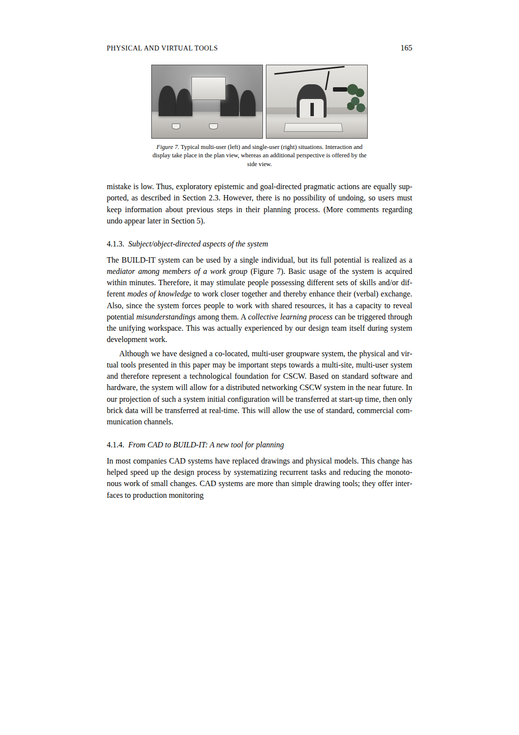Physical and Virtual Tools 165
Figure 7. Typical multi-user (left) and single-user (right) situations. Interaction and display take place in the plan view, whereas an additional perspective is offered by the side view.
mistake is low. Thus, exploratory epistemic and goal-directed pragmatic actions are equally supported, as described in Section 2.3. However, there is no possibility of undoing, so users must keep information about previous steps in their planning process. (More comments regarding undo appear later in Section 5).
4.1.3. Subject/object-directed aspects of the system
The BUILD-IT system can be used by a single individual, but its full potential is realized as a mediator among members of a work group (Figure 7). Basic usage of the system is acquired within minutes. Therefore, it may stimulate people possessing different sets of skills and/or different modes of knowledge to work closer together and thereby enhance their (verbal) exchange. Also, since the system forces people to work with shared resources, it has a capacity to reveal potential misunderstandings among them. A collective learning process can be triggered through the unifying workspace. This was actually experienced by our design team itself during system development work.
Although we have designed a co-located, multi-user groupware system, the physical and virtual tools presented in this paper may be important steps towards a multi-site, multi-user system and therefore represent a technological foundation for CSCW. Based on standard software and hardware, the system will allow for a distributed networking CSCW system in the near future. In our projection of such a system initial configuration will be transferred at start-up time, then only brick data will be transferred at real-time. This will allow the use of standard, commercial communication channels.
4.1.4. From CAD to BUILD-IT: A new tool for planning
In most companies CAD systems have replaced drawings and physical models. This change has helped speed up the design process by systematizing recurrent tasks and reducing the monotonous work of small changes. CAD systems are more than simple drawing tools; they offer interfaces to production monitoring